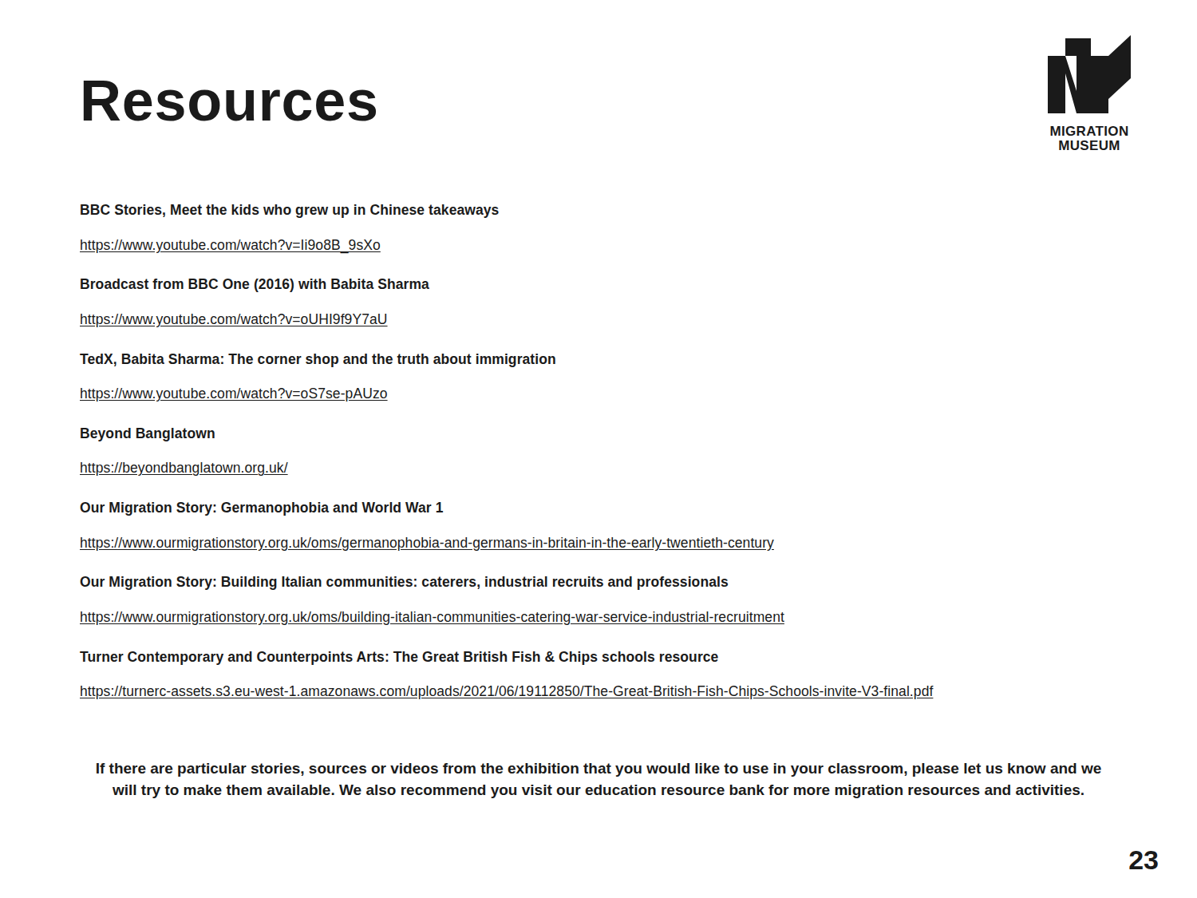MIGRATION
MUSEUM
Resources
BBC Stories, Meet the kids who grew up in Chinese takeaways
https://www.youtube.com/watch?v=Ii9o8B_9sXo
Broadcast from BBC One (2016) with Babita Sharma
https://www.youtube.com/watch?v=oUHI9f9Y7aU
TedX, Babita Sharma: The corner shop and the truth about immigration
https://www.youtube.com/watch?v=oS7se-pAUzo
Beyond Banglatown
https://beyondbanglatown.org.uk/
Our Migration Story: Germanophobia and World War 1
https://www.ourmigrationstory.org.uk/oms/germanophobia-and-germans-in-britain-in-the-early-twentieth-century
Our Migration Story: Building Italian communities: caterers, industrial recruits and professionals
https://www.ourmigrationstory.org.uk/oms/building-italian-communities-catering-war-service-industrial-recruitment
Turner Contemporary and Counterpoints Arts: The Great British Fish & Chips schools resource
https://turnerc-assets.s3.eu-west-1.amazonaws.com/uploads/2021/06/19112850/The-Great-British-Fish-Chips-Schools-invite-V3-final.pdf
If there are particular stories, sources or videos from the exhibition that you would like to use in your classroom, please let us know and we will try to make them available. We also recommend you visit our education resource bank for more migration resources and activities.
23